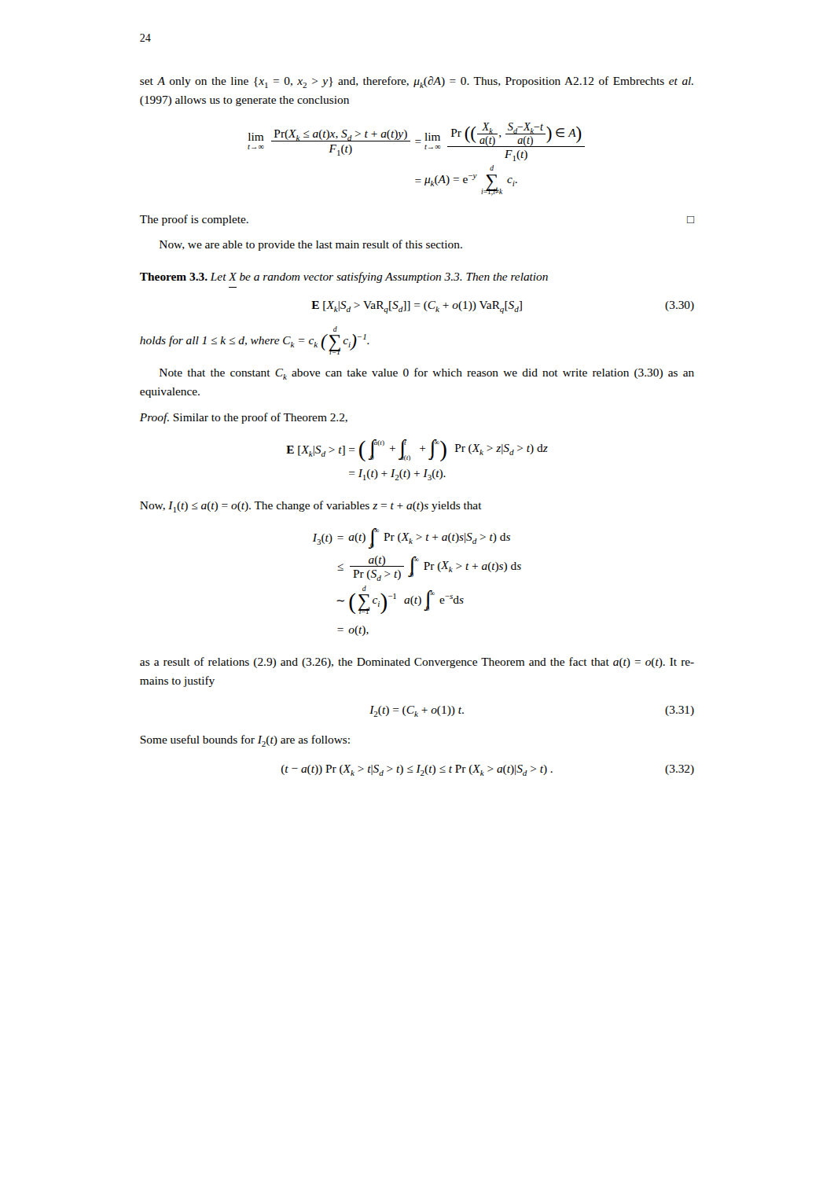24
set A only on the line {x1 = 0, x2 > y} and, therefore, μk(∂A) = 0. Thus, Proposition A2.12 of Embrechts et al. (1997) allows us to generate the conclusion
| lim t →∞ Pr( X k ≤ a ( t ) x , S d > t + a ( t ) y ) F 1 ( t ) | = | lim t →∞ Pr ( ( X k a ( t ) , S d − X k − t a ( t ) ) ∈ A ) F 1 ( t ) |
| | = | μ k ( A ) = e − y d ∑ i =1, i ≠ k c i . |
The proof is complete. □
Now, we are able to provide the last main result of this section.
Theorem 3.3. Let X be a random vector satisfying Assumption 3.3. Then the relation
E [Xk|Sd > VaRq[Sd]] = (Ck + o(1)) VaRq[Sd] (3.30)
holds for all 1 ≤ k ≤ d, where Ck = ck (d∑i=1 ci)−1.
Note that the constant Ck above can take value 0 for which reason we did not write relation (3.30) as an equivalence.
Proof. Similar to the proof of Theorem 2.2,
| E [ X k / S d > t ] | = | ( ∫ a ( t ) 0 + ∫ t a ( t ) + ∫ ∞ t ) Pr ( X k > z / S d > t ) d z |
| | = | I 1 ( t ) + I 2 ( t ) + I 3 ( t ). |
Now, I1(t) ≤ a(t) = o(t). The change of variables z = t + a(t)s yields that
| I 3 ( t ) | = | a ( t ) ∫ ∞ 0 Pr ( X k > t + a ( t ) s / S d > t ) d s |
| | ≤ | a ( t ) Pr ( S d > t ) ∫ ∞ 0 Pr ( X k > t + a ( t ) s ) d s |
| | ∼ | ( d ∑ i =1 c i ) −1 a ( t ) ∫ ∞ 0 e − s d s |
| | = | o ( t ), |
as a result of relations (2.9) and (3.26), the Dominated Convergence Theorem and the fact that a(t) = o(t). It remains to justify
I2(t) = (Ck + o(1)) t. (3.31)
Some useful bounds for I2(t) are as follows:
(t − a(t)) Pr (Xk > t|Sd > t) ≤ I2(t) ≤ t Pr (Xk > a(t)|Sd > t) . (3.32)